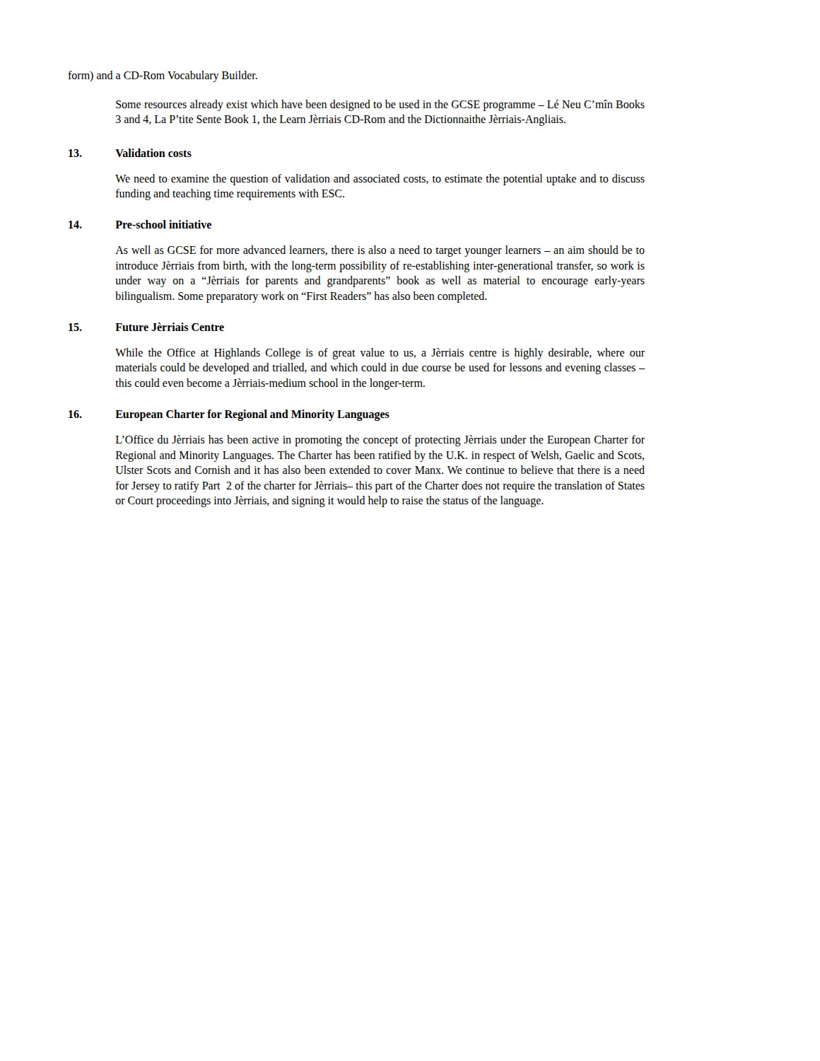form) and a CD-Rom Vocabulary Builder.
Some resources already exist which have been designed to be used in the GCSE programme – Lé Neu C’mîn Books 3 and 4, La P’tite Sente Book 1, the Learn Jèrriais CD-Rom and the Dictionnaithe Jèrriais-Angliais.
13. Validation costs
We need to examine the question of validation and associated costs, to estimate the potential uptake and to discuss funding and teaching time requirements with ESC.
14. Pre-school initiative
As well as GCSE for more advanced learners, there is also a need to target younger learners – an aim should be to introduce Jèrriais from birth, with the long-term possibility of re-establishing inter-generational transfer, so work is under way on a “Jèrriais for parents and grandparents” book as well as material to encourage early-years bilingualism. Some preparatory work on “First Readers” has also been completed.
15. Future Jèrriais Centre
While the Office at Highlands College is of great value to us, a Jèrriais centre is highly desirable, where our materials could be developed and trialled, and which could in due course be used for lessons and evening classes – this could even become a Jèrriais-medium school in the longer-term.
16. European Charter for Regional and Minority Languages
L’Office du Jèrriais has been active in promoting the concept of protecting Jèrriais under the European Charter for Regional and Minority Languages. The Charter has been ratified by the U.K. in respect of Welsh, Gaelic and Scots, Ulster Scots and Cornish and it has also been extended to cover Manx. We continue to believe that there is a need for Jersey to ratify Part 2 of the charter for Jèrriais– this part of the Charter does not require the translation of States or Court proceedings into Jèrriais, and signing it would help to raise the status of the language.